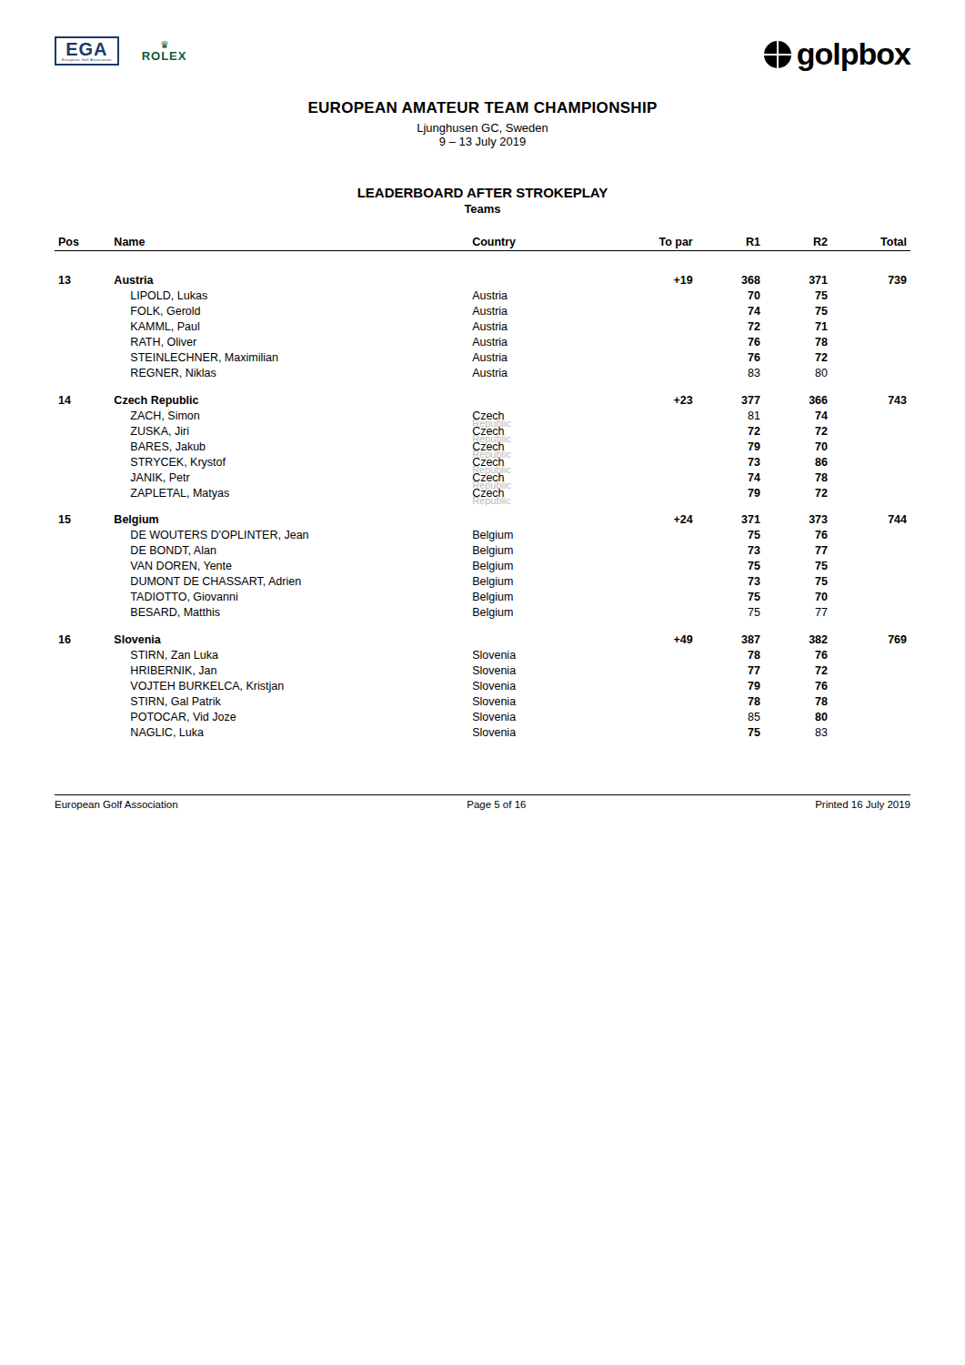EGA
European Golf Association
♛
ROLEX
golpbox
EUROPEAN AMATEUR TEAM CHAMPIONSHIP
Ljunghusen GC, Sweden
9 – 13 July 2019
LEADERBOARD AFTER STROKEPLAY
Teams
| Pos | Name | Country | To par | R1 | R2 | Total |
| --- | --- | --- | --- | --- | --- | --- |
| 13 | Austria | | +19 | 368 | 371 | 739 |
| | LIPOLD, Lukas | Austria | | 70 | 75 | |
| | FOLK, Gerold | Austria | | 74 | 75 | |
| | KAMML, Paul | Austria | | 72 | 71 | |
| | RATH, Oliver | Austria | | 76 | 78 | |
| | STEINLECHNER, Maximilian | Austria | | 76 | 72 | |
| | REGNER, Niklas | Austria | | 83 | 80 | |
| 14 | Czech Republic | | +23 | 377 | 366 | 743 |
| | ZACH, Simon | Czech Republic | | 81 | 74 | |
| | ZUSKA, Jiri | Czech Republic | | 72 | 72 | |
| | BARES, Jakub | Czech Republic | | 79 | 70 | |
| | STRYCEK, Krystof | Czech Republic | | 73 | 86 | |
| | JANIK, Petr | Czech Republic | | 74 | 78 | |
| | ZAPLETAL, Matyas | Czech Republic | | 79 | 72 | |
| 15 | Belgium | | +24 | 371 | 373 | 744 |
| | DE WOUTERS D'OPLINTER, Jean | Belgium | | 75 | 76 | |
| | DE BONDT, Alan | Belgium | | 73 | 77 | |
| | VAN DOREN, Yente | Belgium | | 75 | 75 | |
| | DUMONT DE CHASSART, Adrien | Belgium | | 73 | 75 | |
| | TADIOTTO, Giovanni | Belgium | | 75 | 70 | |
| | BESARD, Matthis | Belgium | | 75 | 77 | |
| 16 | Slovenia | | +49 | 387 | 382 | 769 |
| | STIRN, Zan Luka | Slovenia | | 78 | 76 | |
| | HRIBERNIK, Jan | Slovenia | | 77 | 72 | |
| | VOJTEH BURKELCA, Kristjan | Slovenia | | 79 | 76 | |
| | STIRN, Gal Patrik | Slovenia | | 78 | 78 | |
| | POTOCAR, Vid Joze | Slovenia | | 85 | 80 | |
| | NAGLIC, Luka | Slovenia | | 75 | 83 | |
European Golf Association Page 5 of 16 Printed 16 July 2019